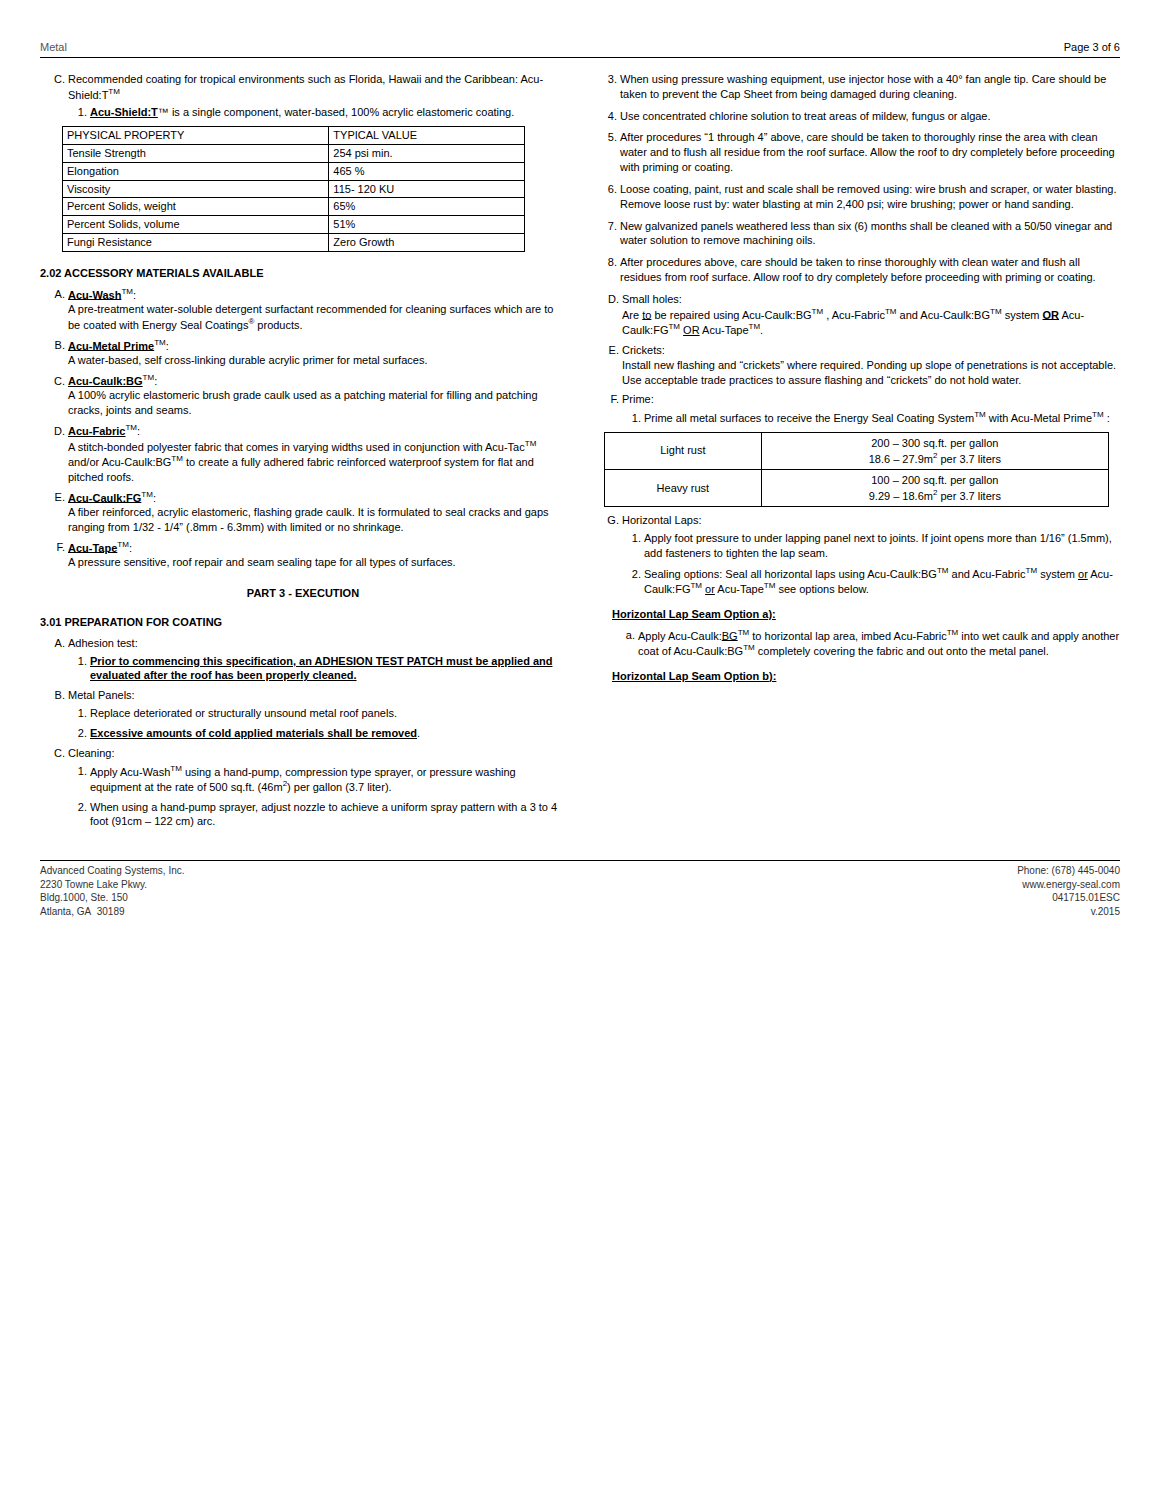Metal
Page 3 of 6
Recommended coating for tropical environments such as Florida, Hawaii and the Caribbean: Acu-Shield:TTM
Acu-Shield:T™ is a single component, water-based, 100% acrylic elastomeric coating.
| PHYSICAL PROPERTY | TYPICAL VALUE |
| Tensile Strength | 254 psi min. |
| Elongation | 465 % |
| Viscosity | 115- 120 KU |
| Percent Solids, weight | 65% |
| Percent Solids, volume | 51% |
| Fungi Resistance | Zero Growth |
2.02 ACCESSORY MATERIALS AVAILABLE
Acu-WashTM:
A pre-treatment water-soluble detergent surfactant recommended for cleaning surfaces which are to be coated with Energy Seal Coatings® products.
Acu-Metal PrimeTM:
A water-based, self cross-linking durable acrylic primer for metal surfaces.
Acu-Caulk:BGTM:
A 100% acrylic elastomeric brush grade caulk used as a patching material for filling and patching cracks, joints and seams.
Acu-FabricTM:
A stitch-bonded polyester fabric that comes in varying widths used in conjunction with Acu-TacTM and/or Acu-Caulk:BGTM to create a fully adhered fabric reinforced waterproof system for flat and pitched roofs.
Acu-Caulk:FGTM:
A fiber reinforced, acrylic elastomeric, flashing grade caulk. It is formulated to seal cracks and gaps ranging from 1/32 - 1/4” (.8mm - 6.3mm) with limited or no shrinkage.
Acu-TapeTM:
A pressure sensitive, roof repair and seam sealing tape for all types of surfaces.
PART 3 - EXECUTION
3.01 PREPARATION FOR COATING
Adhesion test:
Prior to commencing this specification, an ADHESION TEST PATCH must be applied and evaluated after the roof has been properly cleaned.
Metal Panels:
Replace deteriorated or structurally unsound metal roof panels.
Excessive amounts of cold applied materials shall be removed.
Cleaning:
Apply Acu-WashTM using a hand-pump, compression type sprayer, or pressure washing equipment at the rate of 500 sq.ft. (46m2) per gallon (3.7 liter).
When using a hand-pump sprayer, adjust nozzle to achieve a uniform spray pattern with a 3 to 4 foot (91cm – 122 cm) arc.
When using pressure washing equipment, use injector hose with a 40° fan angle tip. Care should be taken to prevent the Cap Sheet from being damaged during cleaning.
Use concentrated chlorine solution to treat areas of mildew, fungus or algae.
After procedures “1 through 4” above, care should be taken to thoroughly rinse the area with clean water and to flush all residue from the roof surface. Allow the roof to dry completely before proceeding with priming or coating.
Loose coating, paint, rust and scale shall be removed using: wire brush and scraper, or water blasting. Remove loose rust by: water blasting at min 2,400 psi; wire brushing; power or hand sanding.
New galvanized panels weathered less than six (6) months shall be cleaned with a 50/50 vinegar and water solution to remove machining oils.
After procedures above, care should be taken to rinse thoroughly with clean water and flush all residues from roof surface. Allow roof to dry completely before proceeding with priming or coating.
Small holes:
Are to be repaired using Acu-Caulk:BGTM , Acu-FabricTM and Acu-Caulk:BGTM system OR Acu-Caulk:FGTM OR Acu-TapeTM.
Crickets:
Install new flashing and “crickets” where required. Ponding up slope of penetrations is not acceptable. Use acceptable trade practices to assure flashing and “crickets” do not hold water.
Prime:
Prime all metal surfaces to receive the Energy Seal Coating SystemTM with Acu-Metal PrimeTM :
| Light rust | 200 – 300 sq.ft. per gallon 18.6 – 27.9m 2 per 3.7 liters |
| Heavy rust | 100 – 200 sq.ft. per gallon 9.29 – 18.6m 2 per 3.7 liters |
Horizontal Laps:
Apply foot pressure to under lapping panel next to joints. If joint opens more than 1/16” (1.5mm), add fasteners to tighten the lap seam.
Sealing options: Seal all horizontal laps using Acu-Caulk:BGTM and Acu-FabricTM system or Acu-Caulk:FGTM or Acu-TapeTM see options below.
Horizontal Lap Seam Option a):
Apply Acu-Caulk:BGTM to horizontal lap area, imbed Acu-FabricTM into wet caulk and apply another coat of Acu-Caulk:BGTM completely covering the fabric and out onto the metal panel.
Horizontal Lap Seam Option b):
Advanced Coating Systems, Inc.
2230 Towne Lake Pkwy.
Bldg.1000, Ste. 150
Atlanta, GA 30189
Phone: (678) 445-0040
www.energy-seal.com
041715.01ESC
v.2015